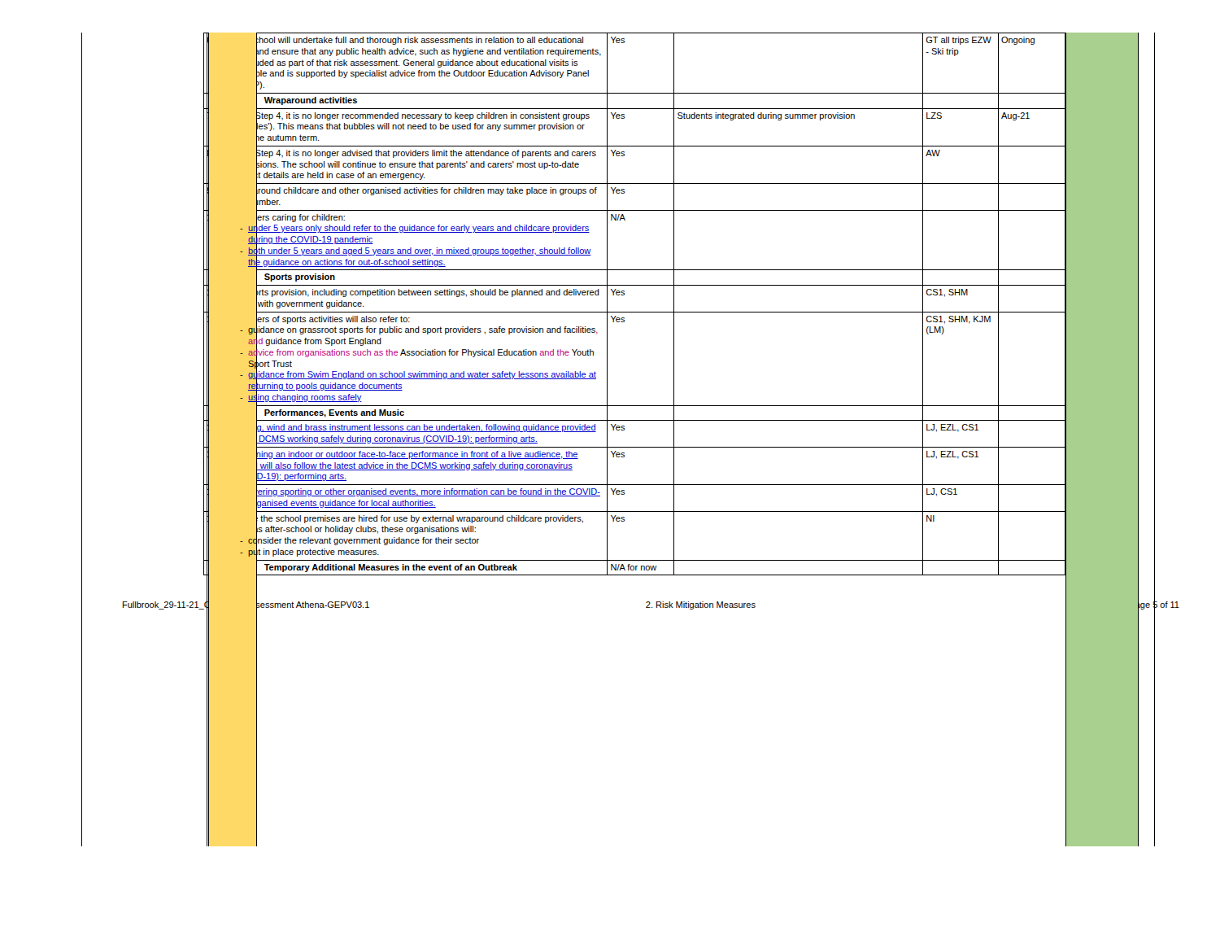| 6 | The school will undertake full and thorough risk assessments in relation to all educational visits and ensure that any public health advice, such as hygiene and ventilation requirements, is included as part of that risk assessment. General guidance about educational visits is available and is supported by specialist advice from the Outdoor Education Advisory Panel (OEAP). | Yes | | GT all trips EZW - Ski trip | Ongoing |
| | 2.6.2 Wraparound activities | | | | |
| 7 | From Step 4, it is no longer recommended necessary to keep children in consistent groups ('bubbles'). This means that bubbles will not need to be used for any summer provision or from the autumn term. | Yes | Students integrated during summer provision | LZS | Aug-21 |
| 8 | From Step 4, it is no longer advised that providers limit the attendance of parents and carers at sessions. The school will continue to ensure that parents' and carers' most up-to-date contact details are held in case of an emergency. | Yes | | AW | |
| 9 | Wraparound childcare and other organised activities for children may take place in groups of any number. | Yes | | | |
| 10 | Providers caring for children: under 5 years only should refer to the guidance for early years and childcare providers during the COVID-19 pandemic both under 5 years and aged 5 years and over, in mixed groups together, should follow the guidance on actions for out-of-school settings. | N/A | | | |
| | 2.6.3 Sports provision | | | | |
| 11 | All sports provision, including competition between settings, should be planned and delivered in line with government guidance. | Yes | | CS1, SHM | |
| 12 | Providers of sports activities will also refer to: guidance on grassroot sports for public and sport providers , safe provision and facilities , and guidance from Sport England advice from organisations such as the Association for Physical Education and the Youth Sport Trust guidance from Swim England on school swimming and water safety lessons available at returning to pools guidance documents using changing rooms safely | Yes | | CS1, SHM, KJM (LM) | |
| | 2.6.4 Performances, Events and Music | | | | |
| 13 | Singing, wind and brass instrument lessons can be undertaken, following guidance provided by the DCMS working safely during coronavirus (COVID-19): performing arts. | Yes | | LJ, EZL, CS1 | |
| 14 | If planning an indoor or outdoor face-to-face performance in front of a live audience, the school will also follow the latest advice in the DCMS working safely during coronavirus (COVID-19): performing arts. | Yes | | LJ, EZL, CS1 | |
| 15 | If delivering sporting or other organised events, more information can be found in the COVID-19: Organised events guidance for local authorities. | Yes | | LJ, CS1 | |
| 16 | Where the school premises are hired for use by external wraparound childcare providers, such as after-school or holiday clubs, these organisations will: consider the relevant government guidance for their sector put in place protective measures. | Yes | | NI | |
| | 2.6.5 Temporary Additional Measures in the event of an Outbreak | N/A for now | | | |
Fullbrook_29-11-21_C-19 Risk Assessment Athena-GEPV03.1
2. Risk Mitigation Measures
Page 5 of 11